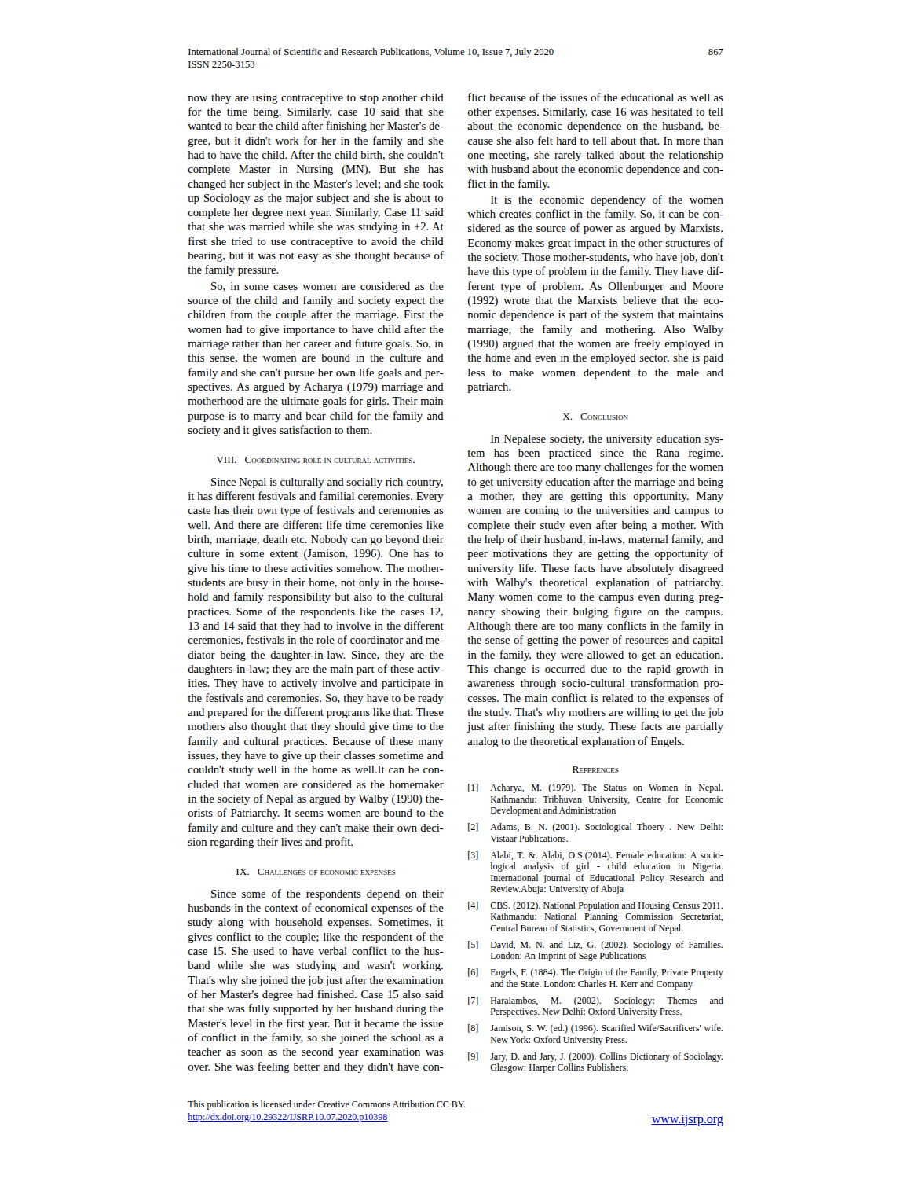International Journal of Scientific and Research Publications, Volume 10, Issue 7, July 2020
ISSN 2250-3153
867
now they are using contraceptive to stop another child for the time being. Similarly, case 10 said that she wanted to bear the child after finishing her Master's degree, but it didn't work for her in the family and she had to have the child. After the child birth, she couldn't complete Master in Nursing (MN). But she has changed her subject in the Master's level; and she took up Sociology as the major subject and she is about to complete her degree next year. Similarly, Case 11 said that she was married while she was studying in +2. At first she tried to use contraceptive to avoid the child bearing, but it was not easy as she thought because of the family pressure.
So, in some cases women are considered as the source of the child and family and society expect the children from the couple after the marriage. First the women had to give importance to have child after the marriage rather than her career and future goals. So, in this sense, the women are bound in the culture and family and she can't pursue her own life goals and perspectives. As argued by Acharya (1979) marriage and motherhood are the ultimate goals for girls. Their main purpose is to marry and bear child for the family and society and it gives satisfaction to them.
VIII. Coordinating role in cultural activities.
Since Nepal is culturally and socially rich country, it has different festivals and familial ceremonies. Every caste has their own type of festivals and ceremonies as well. And there are different life time ceremonies like birth, marriage, death etc. Nobody can go beyond their culture in some extent (Jamison, 1996). One has to give his time to these activities somehow. The mother-students are busy in their home, not only in the household and family responsibility but also to the cultural practices. Some of the respondents like the cases 12, 13 and 14 said that they had to involve in the different ceremonies, festivals in the role of coordinator and mediator being the daughter-in-law. Since, they are the daughters-in-law; they are the main part of these activities. They have to actively involve and participate in the festivals and ceremonies. So, they have to be ready and prepared for the different programs like that. These mothers also thought that they should give time to the family and cultural practices. Because of these many issues, they have to give up their classes sometime and couldn't study well in the home as well.It can be concluded that women are considered as the homemaker in the society of Nepal as argued by Walby (1990) theorists of Patriarchy. It seems women are bound to the family and culture and they can't make their own decision regarding their lives and profit.
IX. Challenges of economic expenses
Since some of the respondents depend on their husbands in the context of economical expenses of the study along with household expenses. Sometimes, it gives conflict to the couple; like the respondent of the case 15. She used to have verbal conflict to the husband while she was studying and wasn't working. That's why she joined the job just after the examination of her Master's degree had finished. Case 15 also said that she was fully supported by her husband during the Master's level in the first year. But it became the issue of conflict in the family, so she joined the school as a teacher as soon as the second year examination was over. She was feeling better and they didn't have conflict because of the issues of the educational as well as other expenses. Similarly, case 16 was hesitated to tell about the economic dependence on the husband, because she also felt hard to tell about that. In more than one meeting, she rarely talked about the relationship with husband about the economic dependence and conflict in the family.
It is the economic dependency of the women which creates conflict in the family. So, it can be considered as the source of power as argued by Marxists. Economy makes great impact in the other structures of the society. Those mother-students, who have job, don't have this type of problem in the family. They have different type of problem. As Ollenburger and Moore (1992) wrote that the Marxists believe that the economic dependence is part of the system that maintains marriage, the family and mothering. Also Walby (1990) argued that the women are freely employed in the home and even in the employed sector, she is paid less to make women dependent to the male and patriarch.
X. Conclusion
In Nepalese society, the university education system has been practiced since the Rana regime. Although there are too many challenges for the women to get university education after the marriage and being a mother, they are getting this opportunity. Many women are coming to the universities and campus to complete their study even after being a mother. With the help of their husband, in-laws, maternal family, and peer motivations they are getting the opportunity of university life. These facts have absolutely disagreed with Walby's theoretical explanation of patriarchy. Many women come to the campus even during pregnancy showing their bulging figure on the campus. Although there are too many conflicts in the family in the sense of getting the power of resources and capital in the family, they were allowed to get an education. This change is occurred due to the rapid growth in awareness through socio-cultural transformation processes. The main conflict is related to the expenses of the study. That's why mothers are willing to get the job just after finishing the study. These facts are partially analog to the theoretical explanation of Engels.
References
[1] Acharya, M. (1979). The Status on Women in Nepal. Kathmandu: Tribhuvan University, Centre for Economic Development and Administration
[2] Adams, B. N. (2001). Sociological Thoery . New Delhi: Vistaar Publications.
[3] Alabi, T. &. Alabi, O.S.(2014). Female education: A sociological analysis of girl - child education in Nigeria. International journal of Educational Policy Research and Review.Abuja: University of Abuja
[4] CBS. (2012). National Population and Housing Census 2011. Kathmandu: National Planning Commission Secretariat, Central Bureau of Statistics, Government of Nepal.
[5] David, M. N. and Liz, G. (2002). Sociology of Families. London: An Imprint of Sage Publications
[6] Engels, F. (1884). The Origin of the Family, Private Property and the State. London: Charles H. Kerr and Company
[7] Haralambos, M. (2002). Sociology: Themes and Perspectives. New Delhi: Oxford University Press.
[8] Jamison, S. W. (ed.) (1996). Scarified Wife/Sacrificers' wife. New York: Oxford University Press.
[9] Jary, D. and Jary, J. (2000). Collins Dictionary of Sociolagy. Glasgow: Harper Collins Publishers.
This publication is licensed under Creative Commons Attribution CC BY.
http://dx.doi.org/10.29322/IJSRP.10.07.2020.p10398
www.ijsrp.org